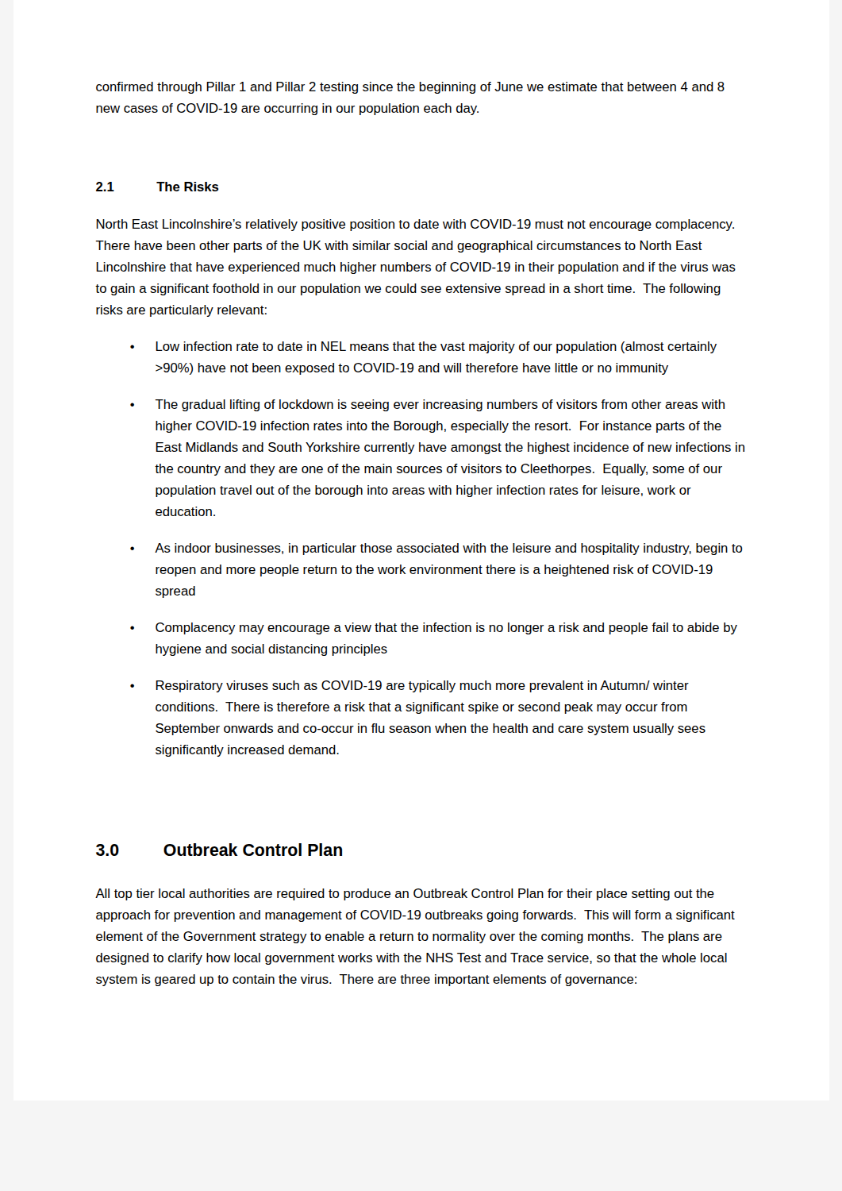confirmed through Pillar 1 and Pillar 2 testing since the beginning of June we estimate that between 4 and 8 new cases of COVID-19 are occurring in our population each day.
2.1 The Risks
North East Lincolnshire’s relatively positive position to date with COVID-19 must not encourage complacency. There have been other parts of the UK with similar social and geographical circumstances to North East Lincolnshire that have experienced much higher numbers of COVID-19 in their population and if the virus was to gain a significant foothold in our population we could see extensive spread in a short time. The following risks are particularly relevant:
Low infection rate to date in NEL means that the vast majority of our population (almost certainly >90%) have not been exposed to COVID-19 and will therefore have little or no immunity
The gradual lifting of lockdown is seeing ever increasing numbers of visitors from other areas with higher COVID-19 infection rates into the Borough, especially the resort. For instance parts of the East Midlands and South Yorkshire currently have amongst the highest incidence of new infections in the country and they are one of the main sources of visitors to Cleethorpes. Equally, some of our population travel out of the borough into areas with higher infection rates for leisure, work or education.
As indoor businesses, in particular those associated with the leisure and hospitality industry, begin to reopen and more people return to the work environment there is a heightened risk of COVID-19 spread
Complacency may encourage a view that the infection is no longer a risk and people fail to abide by hygiene and social distancing principles
Respiratory viruses such as COVID-19 are typically much more prevalent in Autumn/ winter conditions. There is therefore a risk that a significant spike or second peak may occur from September onwards and co-occur in flu season when the health and care system usually sees significantly increased demand.
3.0 Outbreak Control Plan
All top tier local authorities are required to produce an Outbreak Control Plan for their place setting out the approach for prevention and management of COVID-19 outbreaks going forwards. This will form a significant element of the Government strategy to enable a return to normality over the coming months. The plans are designed to clarify how local government works with the NHS Test and Trace service, so that the whole local system is geared up to contain the virus. There are three important elements of governance: